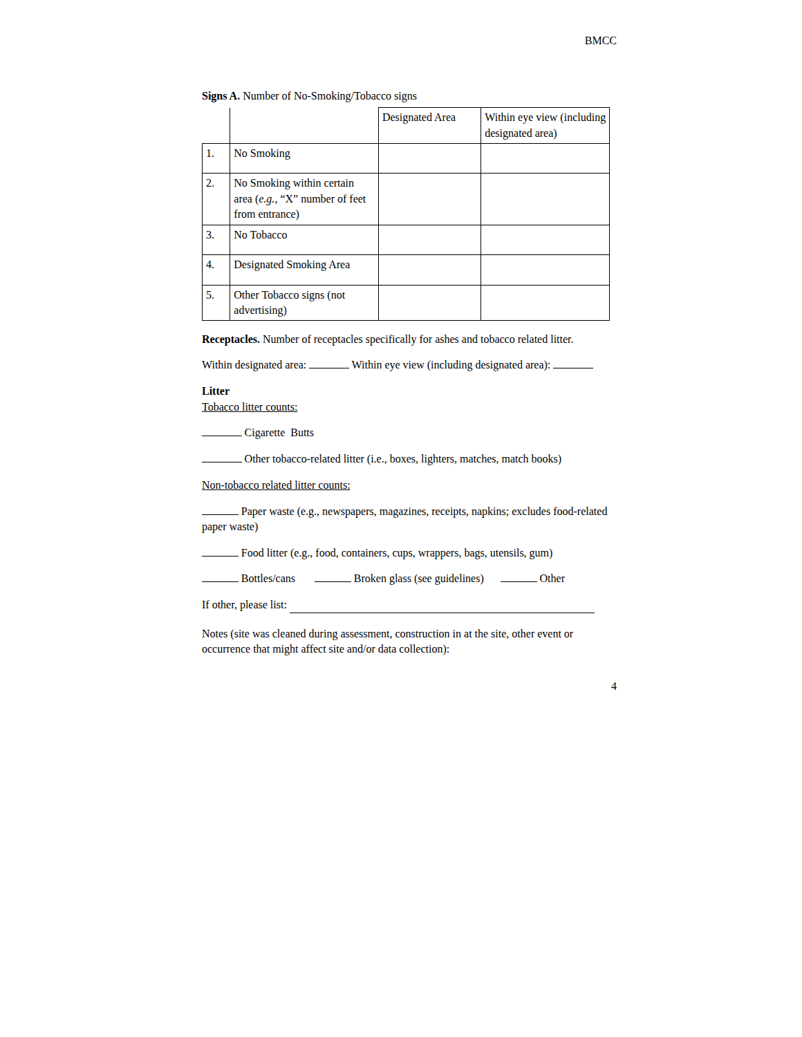BMCC
Signs A. Number of No-Smoking/Tobacco signs
| | | Designated Area | Within eye view (including designated area) |
| 1. | No Smoking | | |
| 2. | No Smoking within certain area ( e.g. , “X” number of feet from entrance) | | |
| 3. | No Tobacco | | |
| 4. | Designated Smoking Area | | |
| 5. | Other Tobacco signs (not advertising) | | |
Receptacles. Number of receptacles specifically for ashes and tobacco related litter.
Within designated area: Within eye view (including designated area):
Litter
Tobacco litter counts:
Cigarette Butts
Other tobacco-related litter (i.e., boxes, lighters, matches, match books)
Non-tobacco related litter counts:
Paper waste (e.g., newspapers, magazines, receipts, napkins; excludes food-related paper waste)
Food litter (e.g., food, containers, cups, wrappers, bags, utensils, gum)
Bottles/cans Broken glass (see guidelines) Other
If other, please list:
Notes (site was cleaned during assessment, construction in at the site, other event or occurrence that might affect site and/or data collection):
4